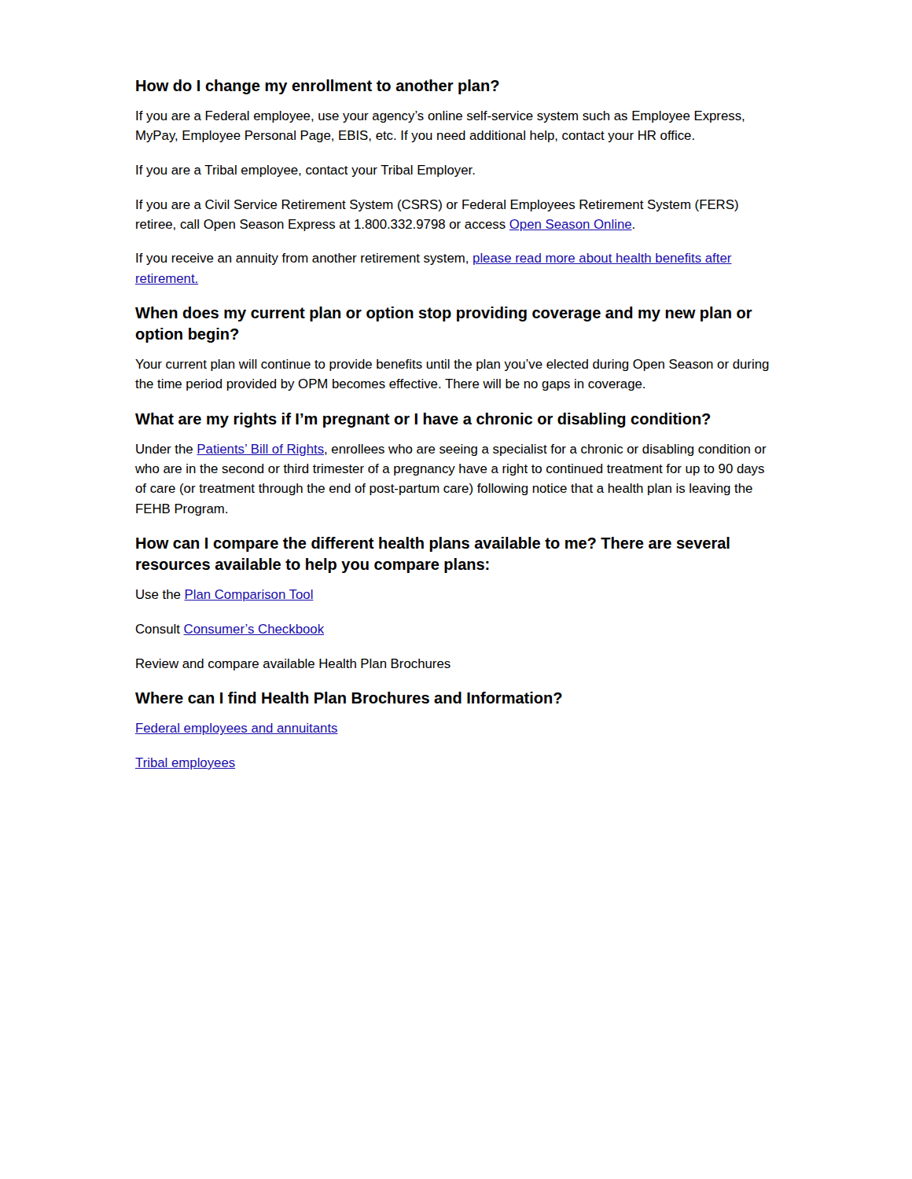How do I change my enrollment to another plan?
If you are a Federal employee, use your agency’s online self-service system such as Employee Express, MyPay, Employee Personal Page, EBIS, etc. If you need additional help, contact your HR office.
If you are a Tribal employee, contact your Tribal Employer.
If you are a Civil Service Retirement System (CSRS) or Federal Employees Retirement System (FERS) retiree, call Open Season Express at 1.800.332.9798 or access Open Season Online.
If you receive an annuity from another retirement system, please read more about health benefits after retirement.
When does my current plan or option stop providing coverage and my new plan or option begin?
Your current plan will continue to provide benefits until the plan you’ve elected during Open Season or during the time period provided by OPM becomes effective. There will be no gaps in coverage.
What are my rights if I’m pregnant or I have a chronic or disabling condition?
Under the Patients’ Bill of Rights, enrollees who are seeing a specialist for a chronic or disabling condition or who are in the second or third trimester of a pregnancy have a right to continued treatment for up to 90 days of care (or treatment through the end of post-partum care) following notice that a health plan is leaving the FEHB Program.
How can I compare the different health plans available to me? There are several resources available to help you compare plans:
Use the Plan Comparison Tool
Consult Consumer’s Checkbook
Review and compare available Health Plan Brochures
Where can I find Health Plan Brochures and Information?
Federal employees and annuitants
Tribal employees